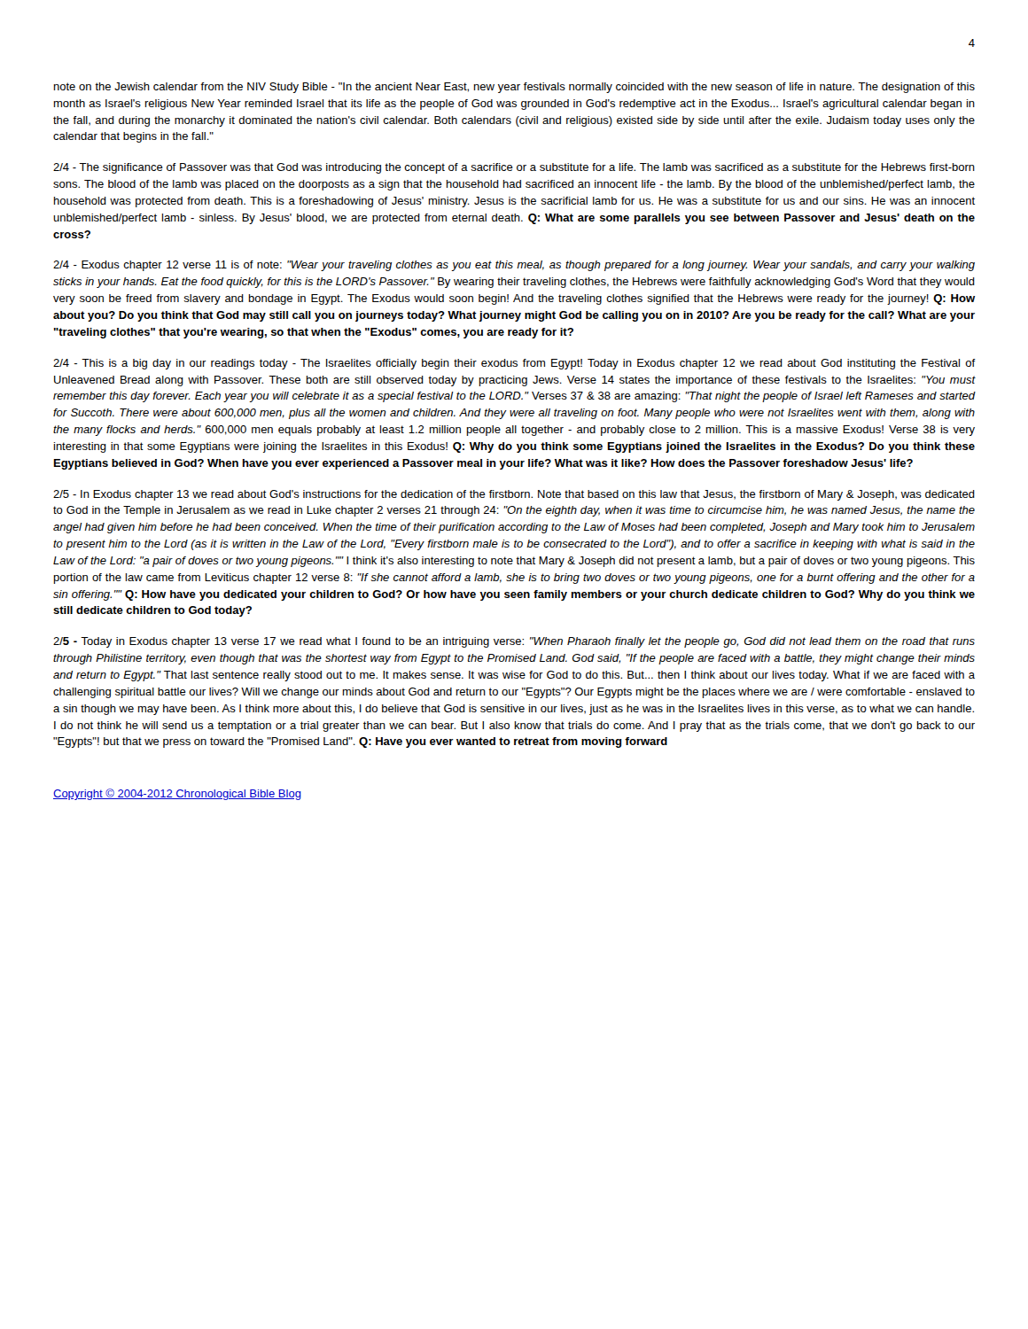4
note on the Jewish calendar from the NIV Study Bible - "In the ancient Near East, new year festivals normally coincided with the new season of life in nature. The designation of this month as Israel's religious New Year reminded Israel that its life as the people of God was grounded in God's redemptive act in the Exodus... Israel's agricultural calendar began in the fall, and during the monarchy it dominated the nation's civil calendar. Both calendars (civil and religious) existed side by side until after the exile. Judaism today uses only the calendar that begins in the fall."
2/4 - The significance of Passover was that God was introducing the concept of a sacrifice or a substitute for a life. The lamb was sacrificed as a substitute for the Hebrews first-born sons. The blood of the lamb was placed on the doorposts as a sign that the household had sacrificed an innocent life - the lamb. By the blood of the unblemished/perfect lamb, the household was protected from death. This is a foreshadowing of Jesus' ministry. Jesus is the sacrificial lamb for us. He was a substitute for us and our sins. He was an innocent unblemished/perfect lamb - sinless. By Jesus' blood, we are protected from eternal death. Q: What are some parallels you see between Passover and Jesus' death on the cross?
2/4 - Exodus chapter 12 verse 11 is of note: "Wear your traveling clothes as you eat this meal, as though prepared for a long journey. Wear your sandals, and carry your walking sticks in your hands. Eat the food quickly, for this is the LORD's Passover." By wearing their traveling clothes, the Hebrews were faithfully acknowledging God's Word that they would very soon be freed from slavery and bondage in Egypt. The Exodus would soon begin! And the traveling clothes signified that the Hebrews were ready for the journey! Q: How about you? Do you think that God may still call you on journeys today? What journey might God be calling you on in 2010? Are you be ready for the call? What are your "traveling clothes" that you're wearing, so that when the "Exodus" comes, you are ready for it?
2/4 - This is a big day in our readings today - The Israelites officially begin their exodus from Egypt! Today in Exodus chapter 12 we read about God instituting the Festival of Unleavened Bread along with Passover. These both are still observed today by practicing Jews. Verse 14 states the importance of these festivals to the Israelites: "You must remember this day forever. Each year you will celebrate it as a special festival to the LORD." Verses 37 & 38 are amazing: "That night the people of Israel left Rameses and started for Succoth. There were about 600,000 men, plus all the women and children. And they were all traveling on foot. Many people who were not Israelites went with them, along with the many flocks and herds." 600,000 men equals probably at least 1.2 million people all together - and probably close to 2 million. This is a massive Exodus! Verse 38 is very interesting in that some Egyptians were joining the Israelites in this Exodus! Q: Why do you think some Egyptians joined the Israelites in the Exodus? Do you think these Egyptians believed in God? When have you ever experienced a Passover meal in your life? What was it like? How does the Passover foreshadow Jesus' life?
2/5 - In Exodus chapter 13 we read about God's instructions for the dedication of the firstborn. Note that based on this law that Jesus, the firstborn of Mary & Joseph, was dedicated to God in the Temple in Jerusalem as we read in Luke chapter 2 verses 21 through 24: "On the eighth day, when it was time to circumcise him, he was named Jesus, the name the angel had given him before he had been conceived. When the time of their purification according to the Law of Moses had been completed, Joseph and Mary took him to Jerusalem to present him to the Lord (as it is written in the Law of the Lord, "Every firstborn male is to be consecrated to the Lord"), and to offer a sacrifice in keeping with what is said in the Law of the Lord: "a pair of doves or two young pigeons."" I think it's also interesting to note that Mary & Joseph did not present a lamb, but a pair of doves or two young pigeons. This portion of the law came from Leviticus chapter 12 verse 8: "If she cannot afford a lamb, she is to bring two doves or two young pigeons, one for a burnt offering and the other for a sin offering."" Q: How have you dedicated your children to God? Or how have you seen family members or your church dedicate children to God? Why do you think we still dedicate children to God today?
2/5 - Today in Exodus chapter 13 verse 17 we read what I found to be an intriguing verse: "When Pharaoh finally let the people go, God did not lead them on the road that runs through Philistine territory, even though that was the shortest way from Egypt to the Promised Land. God said, "If the people are faced with a battle, they might change their minds and return to Egypt." That last sentence really stood out to me. It makes sense. It was wise for God to do this. But... then I think about our lives today. What if we are faced with a challenging spiritual battle our lives? Will we change our minds about God and return to our "Egypts"? Our Egypts might be the places where we are / were comfortable - enslaved to a sin though we may have been. As I think more about this, I do believe that God is sensitive in our lives, just as he was in the Israelites lives in this verse, as to what we can handle. I do not think he will send us a temptation or a trial greater than we can bear. But I also know that trials do come. And I pray that as the trials come, that we don't go back to our "Egypts"! but that we press on toward the "Promised Land". Q: Have you ever wanted to retreat from moving forward
Copyright © 2004-2012 Chronological Bible Blog